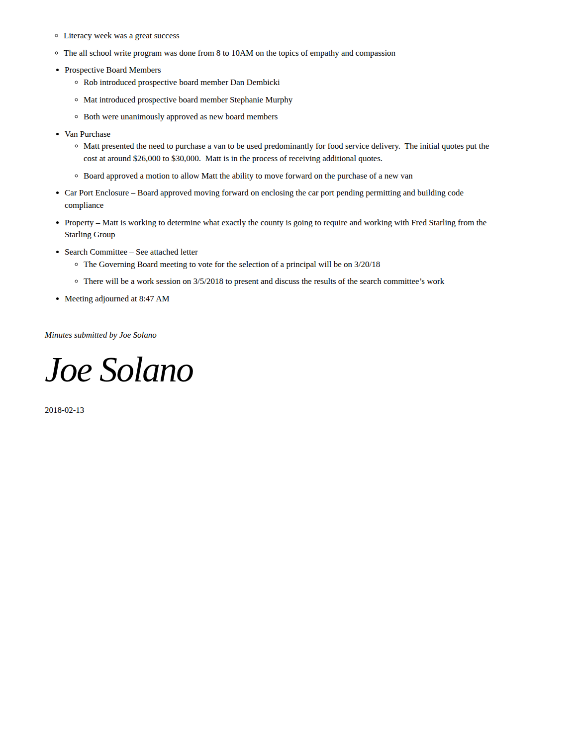Literacy week was a great success
The all school write program was done from 8 to 10AM on the topics of empathy and compassion
Prospective Board Members
Rob introduced prospective board member Dan Dembicki
Mat introduced prospective board member Stephanie Murphy
Both were unanimously approved as new board members
Van Purchase
Matt presented the need to purchase a van to be used predominantly for food service delivery. The initial quotes put the cost at around $26,000 to $30,000. Matt is in the process of receiving additional quotes.
Board approved a motion to allow Matt the ability to move forward on the purchase of a new van
Car Port Enclosure – Board approved moving forward on enclosing the car port pending permitting and building code compliance
Property – Matt is working to determine what exactly the county is going to require and working with Fred Starling from the Starling Group
Search Committee – See attached letter
The Governing Board meeting to vote for the selection of a principal will be on 3/20/18
There will be a work session on 3/5/2018 to present and discuss the results of the search committee’s work
Meeting adjourned at 8:47 AM
Minutes submitted by Joe Solano
Joe Solano
2018-02-13